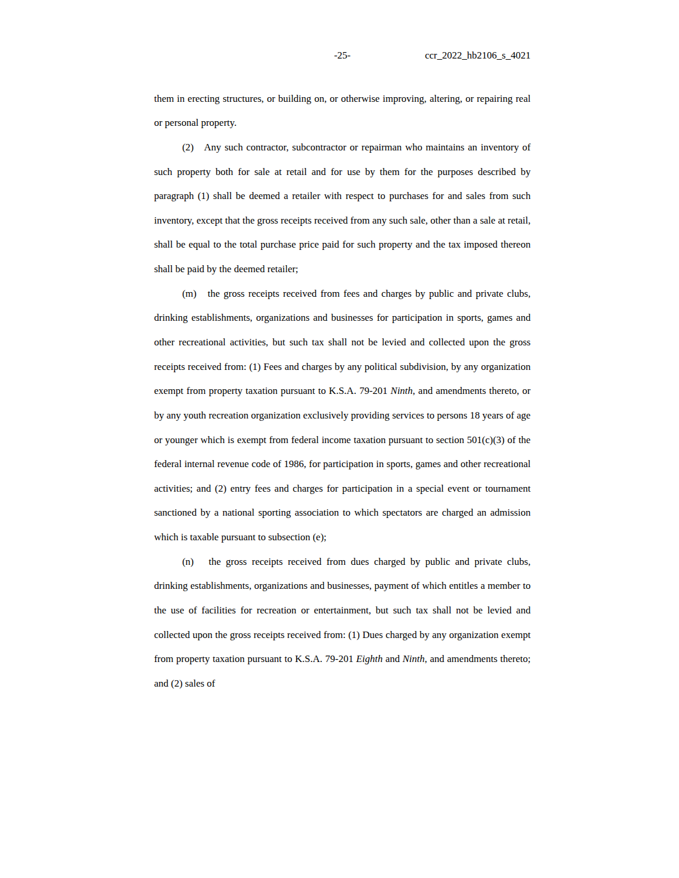-25- ccr_2022_hb2106_s_4021
them in erecting structures, or building on, or otherwise improving, altering, or repairing real or personal property.
(2) Any such contractor, subcontractor or repairman who maintains an inventory of such property both for sale at retail and for use by them for the purposes described by paragraph (1) shall be deemed a retailer with respect to purchases for and sales from such inventory, except that the gross receipts received from any such sale, other than a sale at retail, shall be equal to the total purchase price paid for such property and the tax imposed thereon shall be paid by the deemed retailer;
(m) the gross receipts received from fees and charges by public and private clubs, drinking establishments, organizations and businesses for participation in sports, games and other recreational activities, but such tax shall not be levied and collected upon the gross receipts received from: (1) Fees and charges by any political subdivision, by any organization exempt from property taxation pursuant to K.S.A. 79-201 Ninth, and amendments thereto, or by any youth recreation organization exclusively providing services to persons 18 years of age or younger which is exempt from federal income taxation pursuant to section 501(c)(3) of the federal internal revenue code of 1986, for participation in sports, games and other recreational activities; and (2) entry fees and charges for participation in a special event or tournament sanctioned by a national sporting association to which spectators are charged an admission which is taxable pursuant to subsection (e);
(n) the gross receipts received from dues charged by public and private clubs, drinking establishments, organizations and businesses, payment of which entitles a member to the use of facilities for recreation or entertainment, but such tax shall not be levied and collected upon the gross receipts received from: (1) Dues charged by any organization exempt from property taxation pursuant to K.S.A. 79-201 Eighth and Ninth, and amendments thereto; and (2) sales of